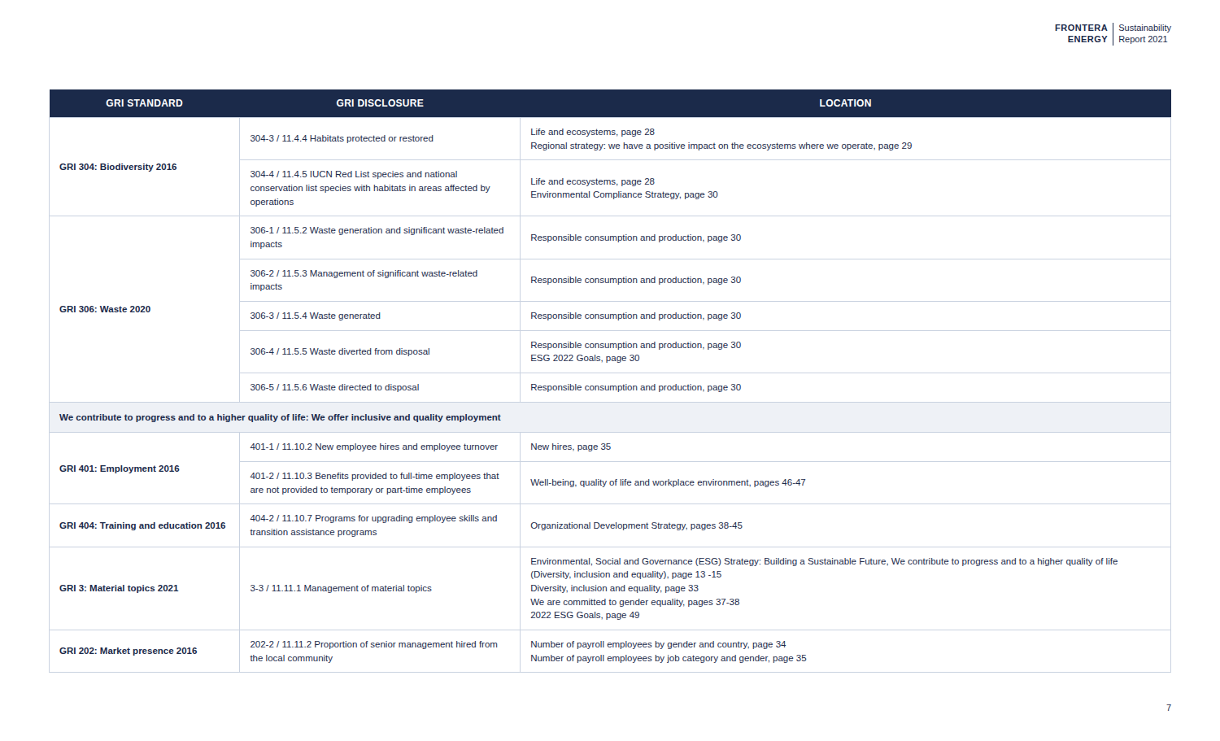FRONTERA
ENERGY Sustainability
Report 2021
| GRI STANDARD | GRI DISCLOSURE | LOCATION |
| --- | --- | --- |
| GRI 304: Biodiversity 2016 | 304-3 / 11.4.4 Habitats protected or restored | Life and ecosystems, page 28 Regional strategy: we have a positive impact on the ecosystems where we operate, page 29 |
| 304-4 / 11.4.5 IUCN Red List species and national conservation list species with habitats in areas affected by operations | Life and ecosystems, page 28 Environmental Compliance Strategy, page 30 |
| GRI 306: Waste 2020 | 306-1 / 11.5.2 Waste generation and significant waste-related impacts | Responsible consumption and production, page 30 |
| 306-2 / 11.5.3 Management of significant waste-related impacts | Responsible consumption and production, page 30 |
| 306-3 / 11.5.4 Waste generated | Responsible consumption and production, page 30 |
| 306-4 / 11.5.5 Waste diverted from disposal | Responsible consumption and production, page 30 ESG 2022 Goals, page 30 |
| 306-5 / 11.5.6 Waste directed to disposal | Responsible consumption and production, page 30 |
| We contribute to progress and to a higher quality of life: We offer inclusive and quality employment |
| GRI 401: Employment 2016 | 401-1 / 11.10.2 New employee hires and employee turnover | New hires, page 35 |
| 401-2 / 11.10.3 Benefits provided to full-time employees that are not provided to temporary or part-time employees | Well-being, quality of life and workplace environment, pages 46-47 |
| GRI 404: Training and education 2016 | 404-2 / 11.10.7 Programs for upgrading employee skills and transition assistance programs | Organizational Development Strategy, pages 38-45 |
| GRI 3: Material topics 2021 | 3-3 / 11.11.1 Management of material topics | Environmental, Social and Governance (ESG) Strategy: Building a Sustainable Future, We contribute to progress and to a higher quality of life (Diversity, inclusion and equality), page 13 -15 Diversity, inclusion and equality, page 33 We are committed to gender equality, pages 37-38 2022 ESG Goals, page 49 |
| GRI 202: Market presence 2016 | 202-2 / 11.11.2 Proportion of senior management hired from the local community | Number of payroll employees by gender and country, page 34 Number of payroll employees by job category and gender, page 35 |
7